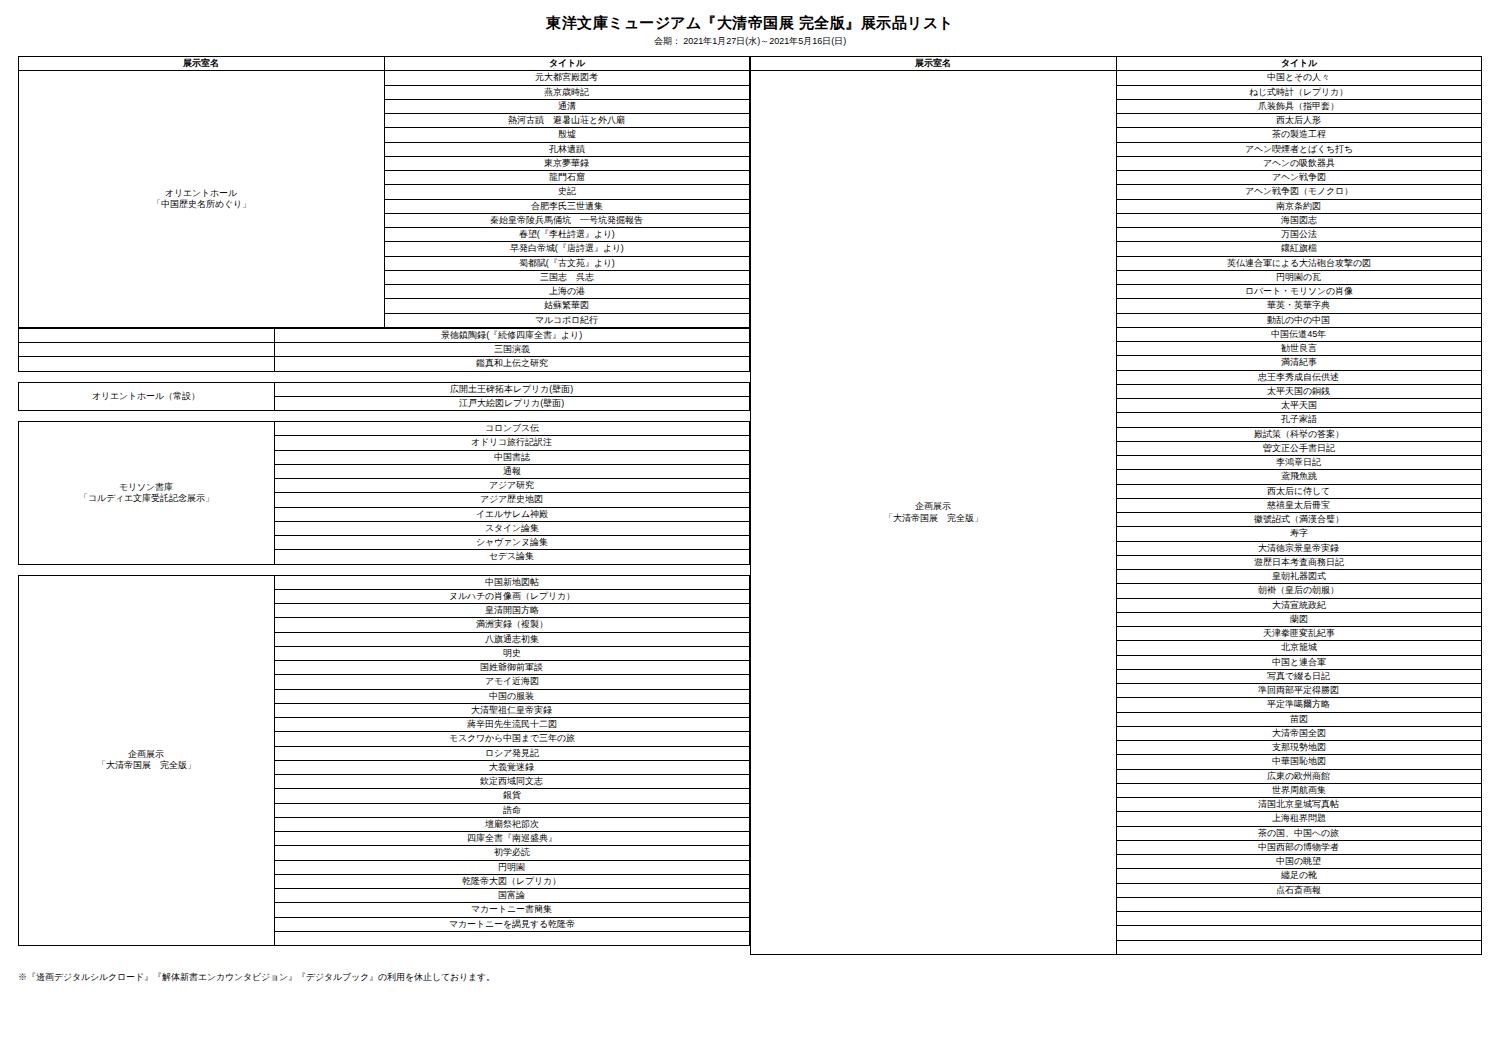東洋文庫ミュージアム『大清帝国展 完全版』展示品リスト
会期： 2021年1月27日(水)～2021年5月16日(日)
| / 展示室名 / タイトル / / --- / --- / / オリエントホール 「中国歴史名所めぐり」 / 元大都宮殿図考 / / 燕京歳時記 / / 通溝 / / 熱河古蹟 避暑山荘と外八廟 / / 殷墟 / / 孔林遺蹟 / / 東京夢華録 / / 龍門石窟 / / 史記 / / 合肥李氏三世遺集 / / 秦始皇帝陵兵馬俑坑 一号坑発掘報告 / / 春望(『李杜詩選』より) / / 早発白帝城(『唐詩選』より) / / 蜀都賦(『古文苑』より) / / 三国志 呉志 / / 上海の港 / / 姑蘇繁華図 / / マルコポロ紀行 / / / 景徳鎮陶録(『続修四庫全書』より) / / / 三国演義 / / / 鑑真和上伝之研究 / / オリエントホール（常設） / 広開土王碑拓本レプリカ(壁面) / / 江戸大絵図レプリカ(壁面) / / モリソン書庫 「コルディエ文庫受託記念展示」 / コロンブス伝 / / オドリコ旅行記訳注 / / 中国書誌 / / 通報 / / アジア研究 / / アジア歴史地図 / / イエルサレム神殿 / / スタイン論集 / / シャヴァンヌ論集 / / セデス論集 / / 企画展示 「大清帝国展 完全版」 / 中国新地図帖 / / ヌルハチの肖像画（レプリカ） / / 皇清開国方略 / / 満洲実録（複製） / / 八旗通志初集 / / 明史 / / 国姓爺御前軍談 / / アモイ近海図 / / 中国の服装 / / 大清聖祖仁皇帝実録 / / 蔣辛田先生流民十二図 / / モスクワから中国まで三年の旅 / / ロシア発見記 / / 大義覚迷録 / / 欽定西域同文志 / / 銀貨 / / 誥命 / / 壇廟祭祀節次 / / 四庫全書『南巡盛典』 / / 初学必読 / / 円明園 / / 乾隆帝大図（レプリカ） / / 国富論 / / マカートニー書簡集 / / マカートニーを謁見する乾隆帝 / | / 展示室名 / タイトル / / --- / --- / / 企画展示 「大清帝国展 完全版」 / 中国とその人々 / / ねじ式時計（レプリカ） / / 爪装飾具（指甲套） / / 西太后人形 / / 茶の製造工程 / / アヘン喫煙者とばくち打ち / / アヘンの吸飲器具 / / アヘン戦争図 / / アヘン戦争図（モノクロ） / / 南京条約図 / / 海国図志 / / 万国公法 / / 鑲紅旗檔 / / 英仏連合軍による大沽砲台攻撃の図 / / 円明園の瓦 / / ロバート・モリソンの肖像 / / 華英・英華字典 / / 動乱の中の中国 / / 中国伝道45年 / / 勧世良言 / / 満清紀事 / / 忠王李秀成自伝供述 / / 太平天国の銅銭 / / 太平天国 / / 孔子家語 / / 殿試策（科挙の答案） / / 曽文正公手書日記 / / 李鴻章日記 / / 鳶飛魚跳 / / 西太后に侍して / / 慈禧皇太后冊宝 / / 徽號詔式（満漢合璧） / / 寿字 / / 大清徳宗景皇帝実録 / / 遊歴日本考査商務日記 / / 皇朝礼器図式 / / 朝褂（皇后の朝服） / / 大清宣統政紀 / / 蘭図 / / 天津拳匪変乱紀事 / / 北京籠城 / / 中国と連合軍 / / 写真で綴る日記 / / 準回両部平定得勝図 / / 平定準噶爾方略 / / 苗図 / / 大清帝国全図 / / 支那現勢地図 / / 中華国恥地図 / / 広東の欧州商館 / / 世界周航画集 / / 清国北京皇城写真帖 / / 上海租界問題 / / 茶の国、中国への旅 / / 中国西部の博物学者 / / 中国の眺望 / / 纏足の靴 / / 点石斎画報 / |
※『邊画デジタルシルクロード』『解体新書エンカウンタビジョン』『デジタルブック』の利用を休止しております。